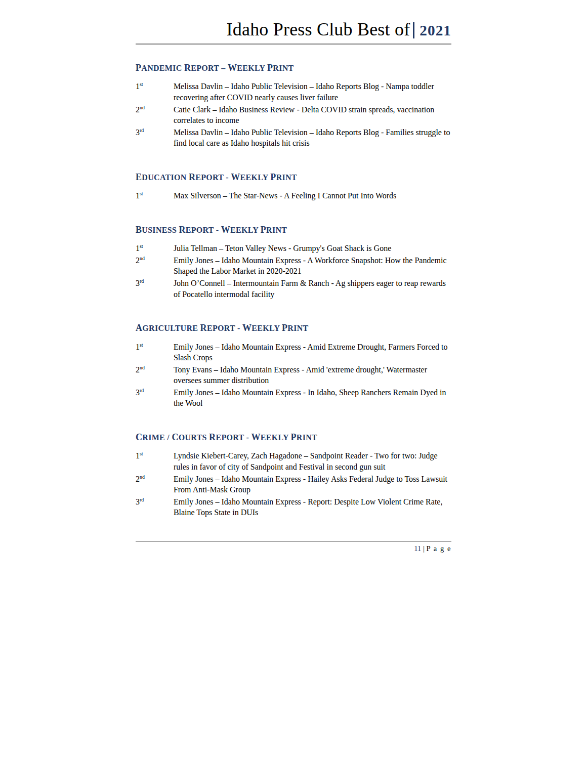Idaho Press Club Best of 2021
PANDEMIC REPORT – WEEKLY PRINT
| 1 st | Melissa Davlin – Idaho Public Television – Idaho Reports Blog - Nampa toddler recovering after COVID nearly causes liver failure |
| 2 nd | Catie Clark – Idaho Business Review - Delta COVID strain spreads, vaccination correlates to income |
| 3 rd | Melissa Davlin – Idaho Public Television – Idaho Reports Blog - Families struggle to find local care as Idaho hospitals hit crisis |
EDUCATION REPORT - WEEKLY PRINT
| 1 st | Max Silverson – The Star-News - A Feeling I Cannot Put Into Words |
BUSINESS REPORT - WEEKLY PRINT
| 1 st | Julia Tellman – Teton Valley News - Grumpy's Goat Shack is Gone |
| 2 nd | Emily Jones – Idaho Mountain Express - A Workforce Snapshot: How the Pandemic Shaped the Labor Market in 2020-2021 |
| 3 rd | John O’Connell – Intermountain Farm & Ranch - Ag shippers eager to reap rewards of Pocatello intermodal facility |
AGRICULTURE REPORT - WEEKLY PRINT
| 1 st | Emily Jones – Idaho Mountain Express - Amid Extreme Drought, Farmers Forced to Slash Crops |
| 2 nd | Tony Evans – Idaho Mountain Express - Amid 'extreme drought,' Watermaster oversees summer distribution |
| 3 rd | Emily Jones – Idaho Mountain Express - In Idaho, Sheep Ranchers Remain Dyed in the Wool |
CRIME / COURTS REPORT - WEEKLY PRINT
| 1 st | Lyndsie Kiebert-Carey, Zach Hagadone – Sandpoint Reader - Two for two: Judge rules in favor of city of Sandpoint and Festival in second gun suit |
| 2 nd | Emily Jones – Idaho Mountain Express - Hailey Asks Federal Judge to Toss Lawsuit From Anti-Mask Group |
| 3 rd | Emily Jones – Idaho Mountain Express - Report: Despite Low Violent Crime Rate, Blaine Tops State in DUIs |
11 | P a g e